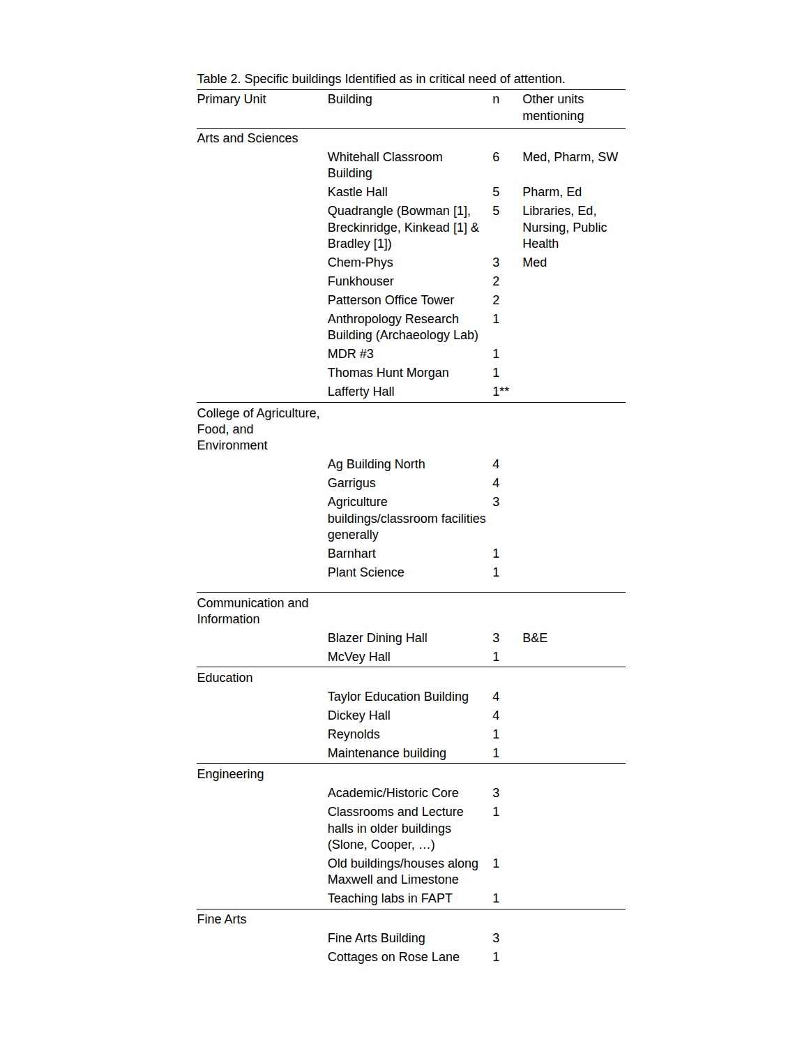Table 2. Specific buildings Identified as in critical need of attention.
| Primary Unit | Building | n | Other units mentioning |
| Arts and Sciences | | | |
| | Whitehall Classroom Building | 6 | Med, Pharm, SW |
| | Kastle Hall | 5 | Pharm, Ed |
| | Quadrangle (Bowman [1], Breckinridge, Kinkead [1] & Bradley [1]) | 5 | Libraries, Ed, Nursing, Public Health |
| | Chem-Phys | 3 | Med |
| | Funkhouser | 2 | |
| | Patterson Office Tower | 2 | |
| | Anthropology Research Building (Archaeology Lab) | 1 | |
| | MDR #3 | 1 | |
| | Thomas Hunt Morgan | 1 | |
| | Lafferty Hall | 1** | |
| College of Agriculture, Food, and Environment | | | |
| | Ag Building North | 4 | |
| | Garrigus | 4 | |
| | Agriculture buildings/classroom facilities generally | 3 | |
| | Barnhart | 1 | |
| | Plant Science | 1 | |
| Communication and Information | | | |
| | Blazer Dining Hall | 3 | B&E |
| | McVey Hall | 1 | |
| Education | | | |
| | Taylor Education Building | 4 | |
| | Dickey Hall | 4 | |
| | Reynolds | 1 | |
| | Maintenance building | 1 | |
| Engineering | | | |
| | Academic/Historic Core | 3 | |
| | Classrooms and Lecture halls in older buildings (Slone, Cooper, …) | 1 | |
| | Old buildings/houses along Maxwell and Limestone | 1 | |
| | Teaching labs in FAPT | 1 | |
| Fine Arts | | | |
| | Fine Arts Building | 3 | |
| | Cottages on Rose Lane | 1 | |